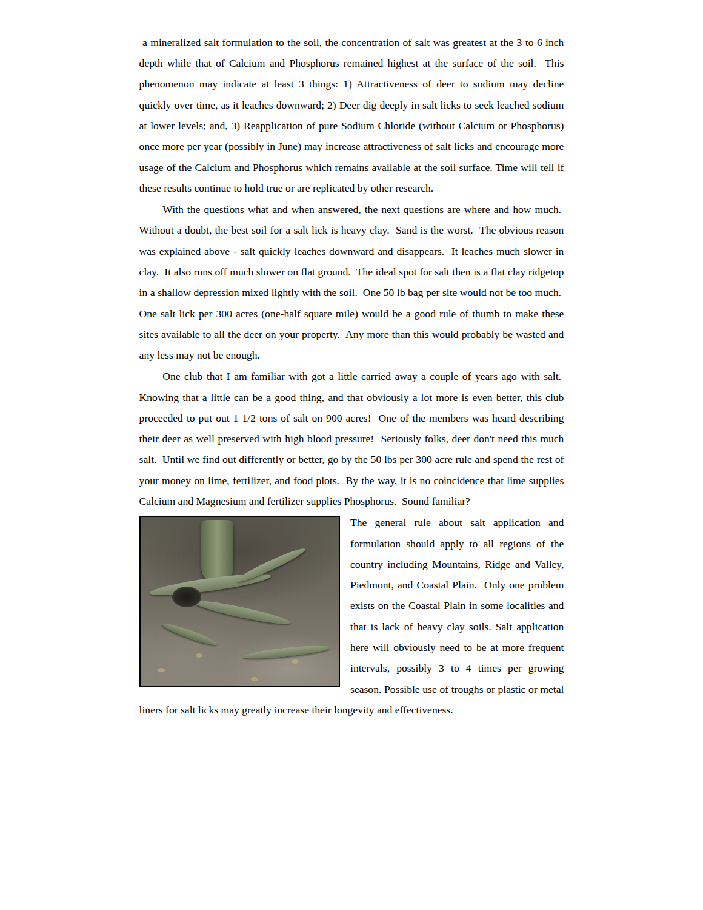a mineralized salt formulation to the soil, the concentration of salt was greatest at the 3 to 6 inch depth while that of Calcium and Phosphorus remained highest at the surface of the soil. This phenomenon may indicate at least 3 things: 1) Attractiveness of deer to sodium may decline quickly over time, as it leaches downward; 2) Deer dig deeply in salt licks to seek leached sodium at lower levels; and, 3) Reapplication of pure Sodium Chloride (without Calcium or Phosphorus) once more per year (possibly in June) may increase attractiveness of salt licks and encourage more usage of the Calcium and Phosphorus which remains available at the soil surface. Time will tell if these results continue to hold true or are replicated by other research.
With the questions what and when answered, the next questions are where and how much. Without a doubt, the best soil for a salt lick is heavy clay. Sand is the worst. The obvious reason was explained above - salt quickly leaches downward and disappears. It leaches much slower in clay. It also runs off much slower on flat ground. The ideal spot for salt then is a flat clay ridgetop in a shallow depression mixed lightly with the soil. One 50 lb bag per site would not be too much. One salt lick per 300 acres (one-half square mile) would be a good rule of thumb to make these sites available to all the deer on your property. Any more than this would probably be wasted and any less may not be enough.
One club that I am familiar with got a little carried away a couple of years ago with salt. Knowing that a little can be a good thing, and that obviously a lot more is even better, this club proceeded to put out 1 1/2 tons of salt on 900 acres! One of the members was heard describing their deer as well preserved with high blood pressure! Seriously folks, deer don't need this much salt. Until we find out differently or better, go by the 50 lbs per 300 acre rule and spend the rest of your money on lime, fertilizer, and food plots. By the way, it is no coincidence that lime supplies Calcium and Magnesium and fertilizer supplies Phosphorus. Sound familiar?
The general rule about salt application and formulation should apply to all regions of the country including Mountains, Ridge and Valley, Piedmont, and Coastal Plain. Only one problem exists on the Coastal Plain in some localities and that is lack of heavy clay soils. Salt application here will obviously need to be at more frequent intervals, possibly 3 to 4 times per growing season. Possible use of troughs or plastic or metal liners for salt licks may greatly increase their longevity and effectiveness.